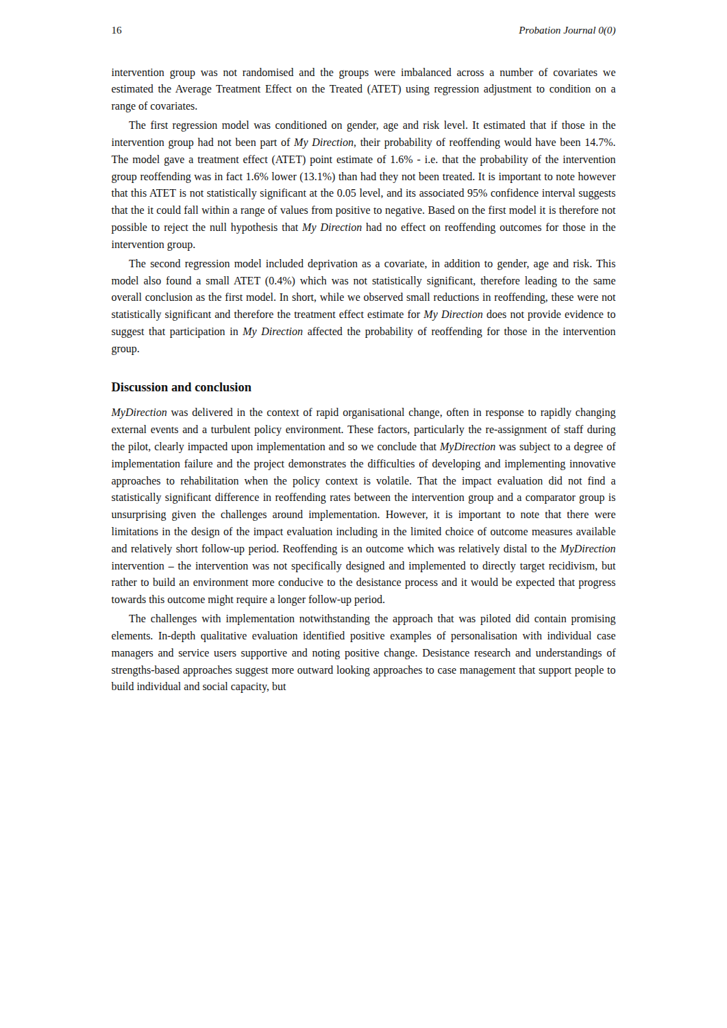16 Probation Journal 0(0)
intervention group was not randomised and the groups were imbalanced across a number of covariates we estimated the Average Treatment Effect on the Treated (ATET) using regression adjustment to condition on a range of covariates.
The first regression model was conditioned on gender, age and risk level. It estimated that if those in the intervention group had not been part of My Direction, their probability of reoffending would have been 14.7%. The model gave a treatment effect (ATET) point estimate of 1.6% - i.e. that the probability of the intervention group reoffending was in fact 1.6% lower (13.1%) than had they not been treated. It is important to note however that this ATET is not statistically significant at the 0.05 level, and its associated 95% confidence interval suggests that the it could fall within a range of values from positive to negative. Based on the first model it is therefore not possible to reject the null hypothesis that My Direction had no effect on reoffending outcomes for those in the intervention group.
The second regression model included deprivation as a covariate, in addition to gender, age and risk. This model also found a small ATET (0.4%) which was not statistically significant, therefore leading to the same overall conclusion as the first model. In short, while we observed small reductions in reoffending, these were not statistically significant and therefore the treatment effect estimate for My Direction does not provide evidence to suggest that participation in My Direction affected the probability of reoffending for those in the intervention group.
Discussion and conclusion
MyDirection was delivered in the context of rapid organisational change, often in response to rapidly changing external events and a turbulent policy environment. These factors, particularly the re-assignment of staff during the pilot, clearly impacted upon implementation and so we conclude that MyDirection was subject to a degree of implementation failure and the project demonstrates the difficulties of developing and implementing innovative approaches to rehabilitation when the policy context is volatile. That the impact evaluation did not find a statistically significant difference in reoffending rates between the intervention group and a comparator group is unsurprising given the challenges around implementation. However, it is important to note that there were limitations in the design of the impact evaluation including in the limited choice of outcome measures available and relatively short follow-up period. Reoffending is an outcome which was relatively distal to the MyDirection intervention – the intervention was not specifically designed and implemented to directly target recidivism, but rather to build an environment more conducive to the desistance process and it would be expected that progress towards this outcome might require a longer follow-up period.
The challenges with implementation notwithstanding the approach that was piloted did contain promising elements. In-depth qualitative evaluation identified positive examples of personalisation with individual case managers and service users supportive and noting positive change. Desistance research and understandings of strengths-based approaches suggest more outward looking approaches to case management that support people to build individual and social capacity, but